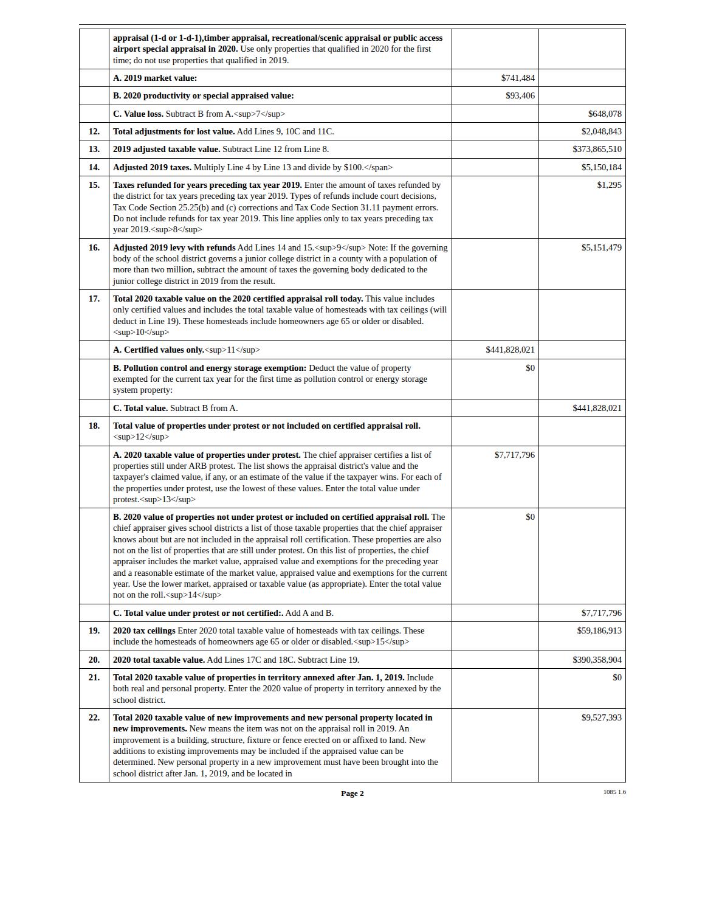| | appraisal (1-d or 1-d-1),timber appraisal, recreational/scenic appraisal or public access airport special appraisal in 2020. Use only properties that qualified in 2020 for the first time; do not use properties that qualified in 2019. | | |
| | A. 2019 market value: | $741,484 | |
| | B. 2020 productivity or special appraised value: | $93,406 | |
| | C. Value loss. Subtract B from A.<sup>7</sup> | | $648,078 |
| 12. | Total adjustments for lost value. Add Lines 9, 10C and 11C. | | $2,048,843 |
| 13. | 2019 adjusted taxable value. Subtract Line 12 from Line 8. | | $373,865,510 |
| 14. | Adjusted 2019 taxes. Multiply Line 4 by Line 13 and divide by $100.</span> | | $5,150,184 |
| 15. | Taxes refunded for years preceding tax year 2019. Enter the amount of taxes refunded by the district for tax years preceding tax year 2019. Types of refunds include court decisions, Tax Code Section 25.25(b) and (c) corrections and Tax Code Section 31.11 payment errors. Do not include refunds for tax year 2019. This line applies only to tax years preceding tax year 2019.<sup>8</sup> | | $1,295 |
| 16. | Adjusted 2019 levy with refunds Add Lines 14 and 15.<sup>9</sup> Note: If the governing body of the school district governs a junior college district in a county with a population of more than two million, subtract the amount of taxes the governing body dedicated to the junior college district in 2019 from the result. | | $5,151,479 |
| 17. | Total 2020 taxable value on the 2020 certified appraisal roll today. This value includes only certified values and includes the total taxable value of homesteads with tax ceilings (will deduct in Line 19). These homesteads include homeowners age 65 or older or disabled.<sup>10</sup> | | |
| | A. Certified values only. <sup>11</sup> | $441,828,021 | |
| | B. Pollution control and energy storage exemption: Deduct the value of property exempted for the current tax year for the first time as pollution control or energy storage system property: | $0 | |
| | C. Total value. Subtract B from A. | | $441,828,021 |
| 18. | Total value of properties under protest or not included on certified appraisal roll. <sup>12</sup> | | |
| | A. 2020 taxable value of properties under protest. The chief appraiser certifies a list of properties still under ARB protest. The list shows the appraisal district's value and the taxpayer's claimed value, if any, or an estimate of the value if the taxpayer wins. For each of the properties under protest, use the lowest of these values. Enter the total value under protest.<sup>13</sup> | $7,717,796 | |
| | B. 2020 value of properties not under protest or included on certified appraisal roll. The chief appraiser gives school districts a list of those taxable properties that the chief appraiser knows about but are not included in the appraisal roll certification. These properties are also not on the list of properties that are still under protest. On this list of properties, the chief appraiser includes the market value, appraised value and exemptions for the preceding year and a reasonable estimate of the market value, appraised value and exemptions for the current year. Use the lower market, appraised or taxable value (as appropriate). Enter the total value not on the roll.<sup>14</sup> | $0 | |
| | C. Total value under protest or not certified:. Add A and B. | | $7,717,796 |
| 19. | 2020 tax ceilings Enter 2020 total taxable value of homesteads with tax ceilings. These include the homesteads of homeowners age 65 or older or disabled.<sup>15</sup> | | $59,186,913 |
| 20. | 2020 total taxable value. Add Lines 17C and 18C. Subtract Line 19. | | $390,358,904 |
| 21. | Total 2020 taxable value of properties in territory annexed after Jan. 1, 2019. Include both real and personal property. Enter the 2020 value of property in territory annexed by the school district. | | $0 |
| 22. | Total 2020 taxable value of new improvements and new personal property located in new improvements. New means the item was not on the appraisal roll in 2019. An improvement is a building, structure, fixture or fence erected on or affixed to land. New additions to existing improvements may be included if the appraised value can be determined. New personal property in a new improvement must have been brought into the school district after Jan. 1, 2019, and be located in | | $9,527,393 |
Page 2
1085 1.6